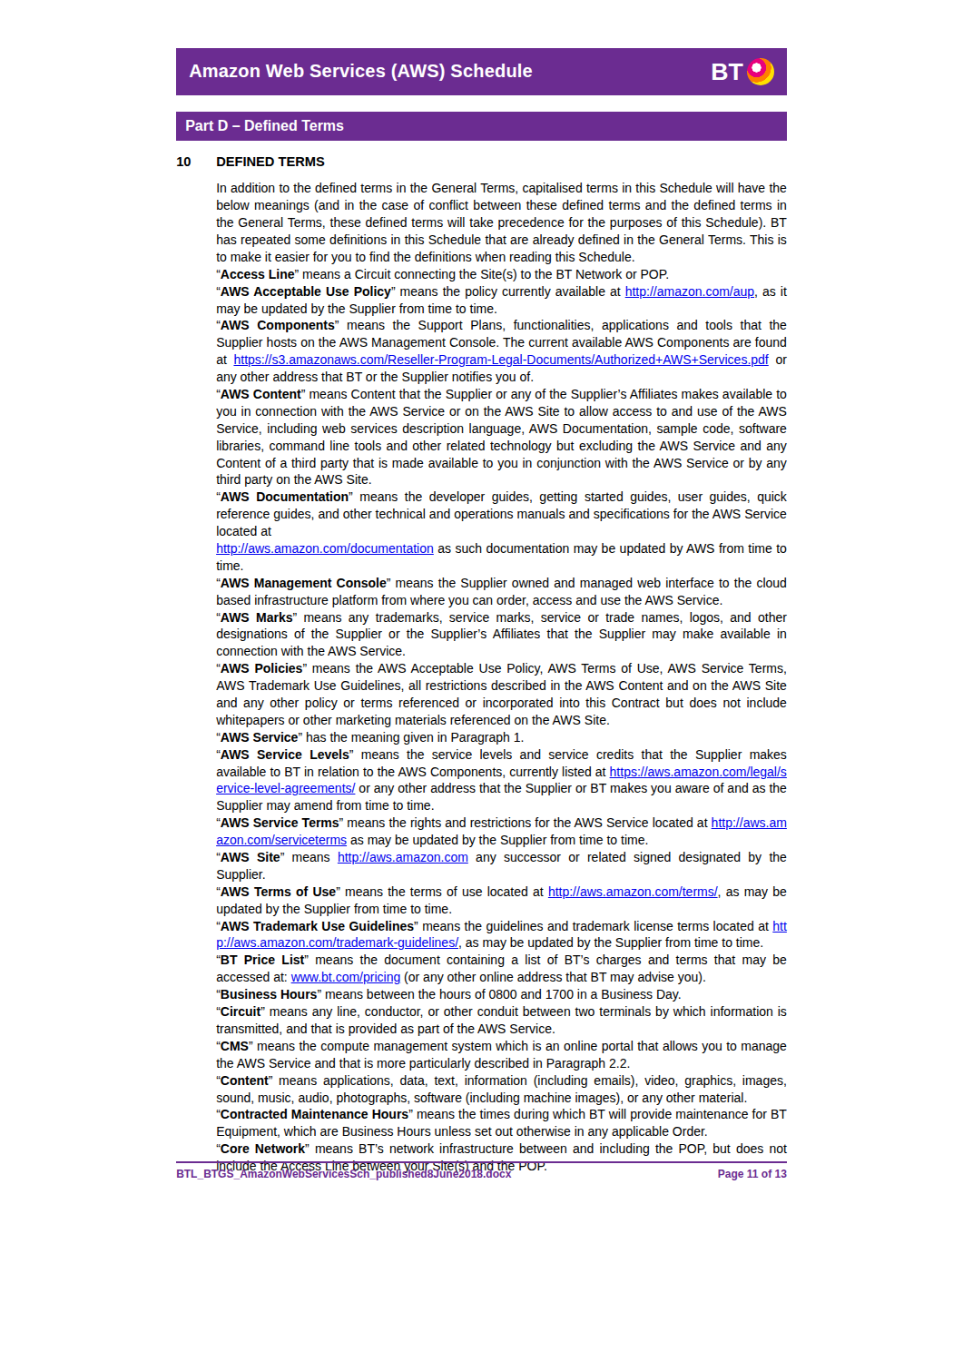Amazon Web Services (AWS) Schedule
BT
Part D – Defined Terms
10 DEFINED TERMS
In addition to the defined terms in the General Terms, capitalised terms in this Schedule will have the below meanings (and in the case of conflict between these defined terms and the defined terms in the General Terms, these defined terms will take precedence for the purposes of this Schedule). BT has repeated some definitions in this Schedule that are already defined in the General Terms. This is to make it easier for you to find the definitions when reading this Schedule.
“Access Line” means a Circuit connecting the Site(s) to the BT Network or POP.
“AWS Acceptable Use Policy” means the policy currently available at http://amazon.com/aup, as it may be updated by the Supplier from time to time.
“AWS Components” means the Support Plans, functionalities, applications and tools that the Supplier hosts on the AWS Management Console. The current available AWS Components are found at https://s3.amazonaws.com/Reseller-Program-Legal-Documents/Authorized+AWS+Services.pdf or any other address that BT or the Supplier notifies you of.
“AWS Content” means Content that the Supplier or any of the Supplier’s Affiliates makes available to you in connection with the AWS Service or on the AWS Site to allow access to and use of the AWS Service, including web services description language, AWS Documentation, sample code, software libraries, command line tools and other related technology but excluding the AWS Service and any Content of a third party that is made available to you in conjunction with the AWS Service or by any third party on the AWS Site.
“AWS Documentation” means the developer guides, getting started guides, user guides, quick reference guides, and other technical and operations manuals and specifications for the AWS Service located at
http://aws.amazon.com/documentation as such documentation may be updated by AWS from time to time.
“AWS Management Console” means the Supplier owned and managed web interface to the cloud based infrastructure platform from where you can order, access and use the AWS Service.
“AWS Marks” means any trademarks, service marks, service or trade names, logos, and other designations of the Supplier or the Supplier’s Affiliates that the Supplier may make available in connection with the AWS Service.
“AWS Policies” means the AWS Acceptable Use Policy, AWS Terms of Use, AWS Service Terms, AWS Trademark Use Guidelines, all restrictions described in the AWS Content and on the AWS Site and any other policy or terms referenced or incorporated into this Contract but does not include whitepapers or other marketing materials referenced on the AWS Site.
“AWS Service” has the meaning given in Paragraph 1.
“AWS Service Levels” means the service levels and service credits that the Supplier makes available to BT in relation to the AWS Components, currently listed at https://aws.amazon.com/legal/service-level-agreements/ or any other address that the Supplier or BT makes you aware of and as the Supplier may amend from time to time.
“AWS Service Terms” means the rights and restrictions for the AWS Service located at http://aws.amazon.com/serviceterms as may be updated by the Supplier from time to time.
“AWS Site” means http://aws.amazon.com any successor or related signed designated by the Supplier.
“AWS Terms of Use” means the terms of use located at http://aws.amazon.com/terms/, as may be updated by the Supplier from time to time.
“AWS Trademark Use Guidelines” means the guidelines and trademark license terms located at http://aws.amazon.com/trademark-guidelines/, as may be updated by the Supplier from time to time.
“BT Price List” means the document containing a list of BT’s charges and terms that may be accessed at: www.bt.com/pricing (or any other online address that BT may advise you).
“Business Hours” means between the hours of 0800 and 1700 in a Business Day.
“Circuit” means any line, conductor, or other conduit between two terminals by which information is transmitted, and that is provided as part of the AWS Service.
“CMS” means the compute management system which is an online portal that allows you to manage the AWS Service and that is more particularly described in Paragraph 2.2.
“Content” means applications, data, text, information (including emails), video, graphics, images, sound, music, audio, photographs, software (including machine images), or any other material.
“Contracted Maintenance Hours” means the times during which BT will provide maintenance for BT Equipment, which are Business Hours unless set out otherwise in any applicable Order.
“Core Network” means BT’s network infrastructure between and including the POP, but does not include the Access Line between your Site(s) and the POP.
BTL_BTGS_AmazonWebServicesSch_published8June2018.docx Page 11 of 13